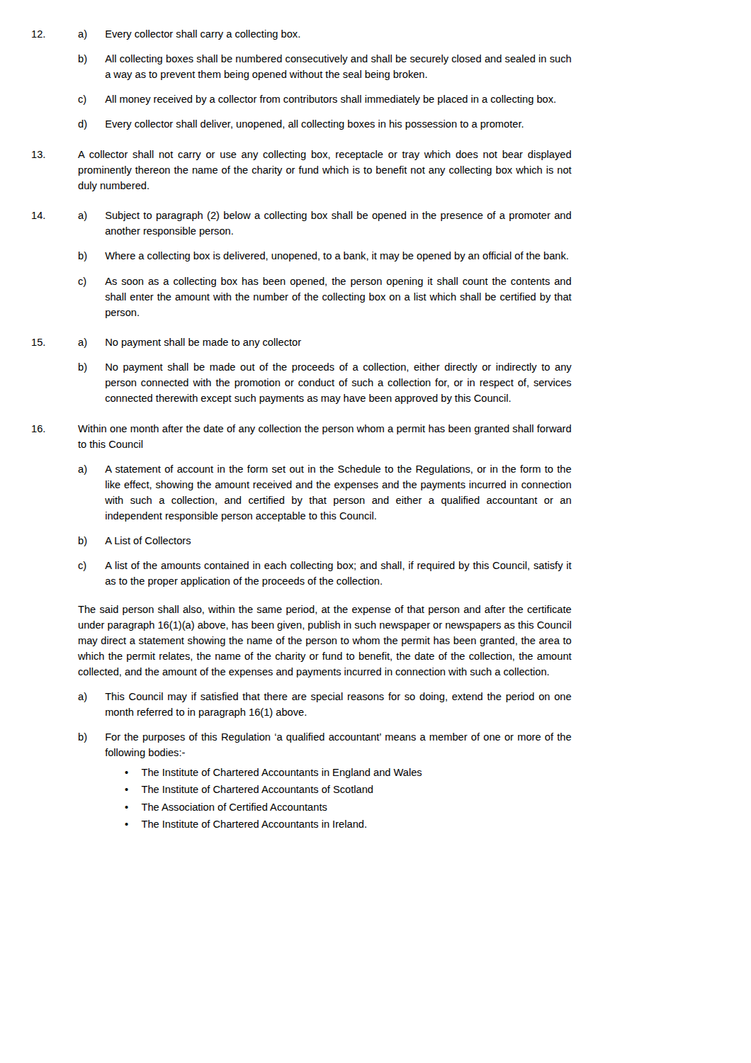12.
a) Every collector shall carry a collecting box.
b) All collecting boxes shall be numbered consecutively and shall be securely closed and sealed in such a way as to prevent them being opened without the seal being broken.
c) All money received by a collector from contributors shall immediately be placed in a collecting box.
d) Every collector shall deliver, unopened, all collecting boxes in his possession to a promoter.
13.
A collector shall not carry or use any collecting box, receptacle or tray which does not bear displayed prominently thereon the name of the charity or fund which is to benefit not any collecting box which is not duly numbered.
14.
a) Subject to paragraph (2) below a collecting box shall be opened in the presence of a promoter and another responsible person.
b) Where a collecting box is delivered, unopened, to a bank, it may be opened by an official of the bank.
c) As soon as a collecting box has been opened, the person opening it shall count the contents and shall enter the amount with the number of the collecting box on a list which shall be certified by that person.
15.
a) No payment shall be made to any collector
b) No payment shall be made out of the proceeds of a collection, either directly or indirectly to any person connected with the promotion or conduct of such a collection for, or in respect of, services connected therewith except such payments as may have been approved by this Council.
16.
Within one month after the date of any collection the person whom a permit has been granted shall forward to this Council
a) A statement of account in the form set out in the Schedule to the Regulations, or in the form to the like effect, showing the amount received and the expenses and the payments incurred in connection with such a collection, and certified by that person and either a qualified accountant or an independent responsible person acceptable to this Council.
b) A List of Collectors
c) A list of the amounts contained in each collecting box; and shall, if required by this Council, satisfy it as to the proper application of the proceeds of the collection.
The said person shall also, within the same period, at the expense of that person and after the certificate under paragraph 16(1)(a) above, has been given, publish in such newspaper or newspapers as this Council may direct a statement showing the name of the person to whom the permit has been granted, the area to which the permit relates, the name of the charity or fund to benefit, the date of the collection, the amount collected, and the amount of the expenses and payments incurred in connection with such a collection.
a) This Council may if satisfied that there are special reasons for so doing, extend the period on one month referred to in paragraph 16(1) above.
b) For the purposes of this Regulation ‘a qualified accountant’ means a member of one or more of the following bodies:-
•The Institute of Chartered Accountants in England and Wales
•The Institute of Chartered Accountants of Scotland
•The Association of Certified Accountants
•The Institute of Chartered Accountants in Ireland.